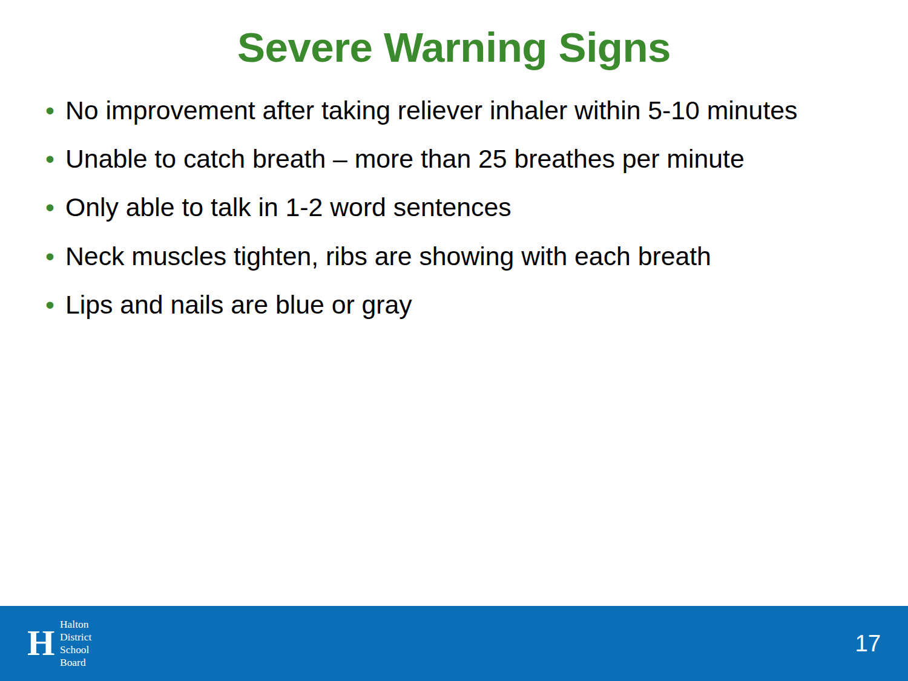Severe Warning Signs
No improvement after taking reliever inhaler within 5-10 minutes
Unable to catch breath – more than 25 breathes per minute
Only able to talk in 1-2 word sentences
Neck muscles tighten, ribs are showing with each breath
Lips and nails are blue or gray
H Halton
District
School
Board
17